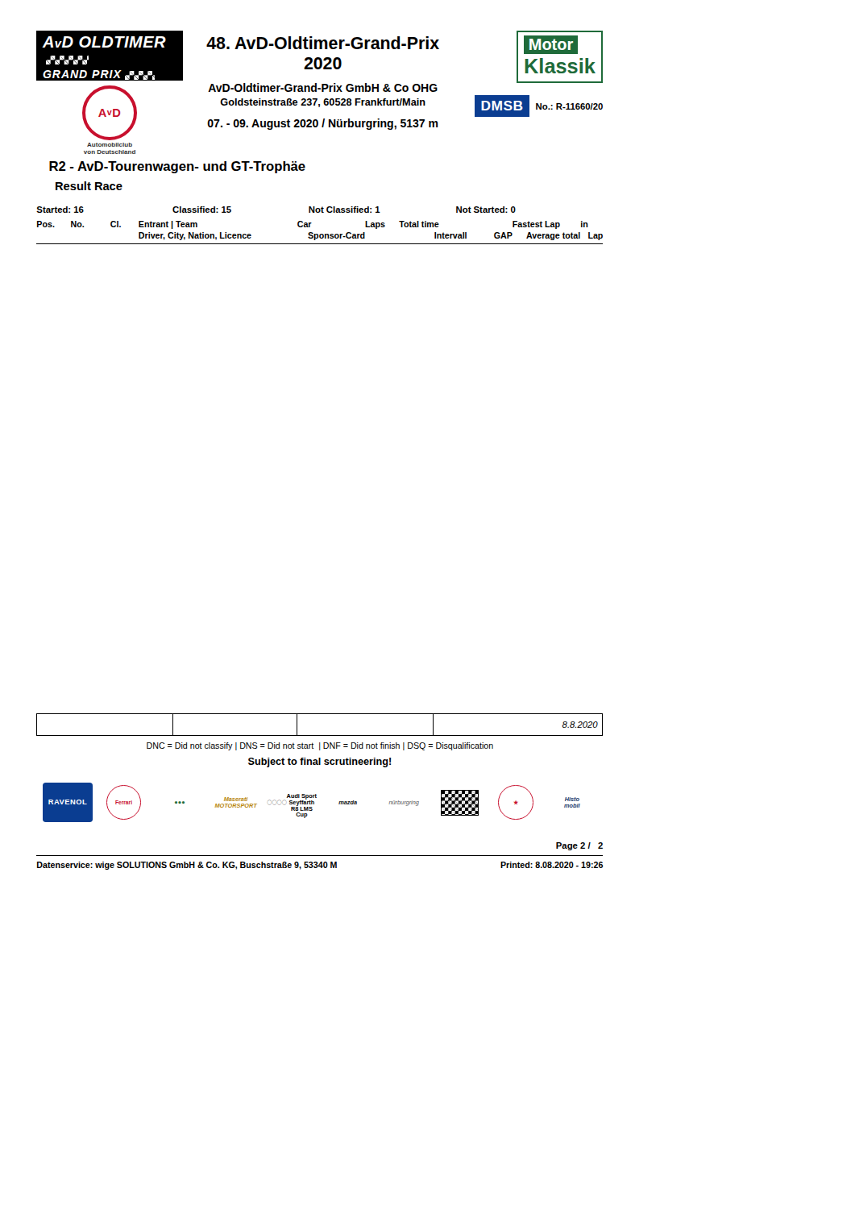Av D OLDTIMER GRAND PRIX
Av D
Automobilclub
von Deutschland
48. AvD-Oldtimer-Grand-Prix 2020
AvD-Oldtimer-Grand-Prix GmbH & Co OHG
Goldsteinstraße 237, 60528 Frankfurt/Main
07. - 09. August 2020 / Nürburgring, 5137 m
Motor Klassik
DMSB No.: R-11660/20
R2 - AvD-Tourenwagen- und GT-Trophäe
Result Race
Started: 16
Classified: 15
Not Classified: 1
Not Started: 0
| Pos. | No. | Cl. | Entrant / Team | Car | Laps | Total time | | Fastest Lap | in |
| --- | --- | --- | --- | --- | --- | --- | --- | --- | --- |
| | | | Driver, City, Nation, Licence | Sponsor-Card | | Intervall | GAP | Average total | Lap |
| | | | 8.8.2020 |
DNC = Did not classify | DNS = Did not start | DNF = Did not finish | DSQ = Disqualification
Subject to final scrutineering!
RAVENOL
Ferrari
●●●
Maserati
MOTORSPORT
◌◌◌◌
Audi Sport
Seyffarth
R8 LMS Cup
mazda
nürburgring
★
Histo
mobil
Page 2 / 2
Datenservice: wige SOLUTIONS GmbH & Co. KG, Buschstraße 9, 53340 M Printed: 8.08.2020 - 19:26